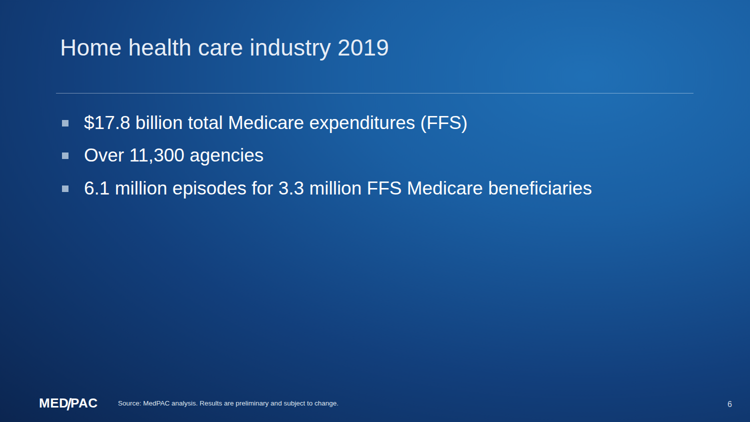Home health care industry 2019
$17.8 billion total Medicare expenditures (FFS)
Over 11,300 agencies
6.1 million episodes for 3.3 million FFS Medicare beneficiaries
MED|PAC
Source: MedPAC analysis. Results are preliminary and subject to change.
6